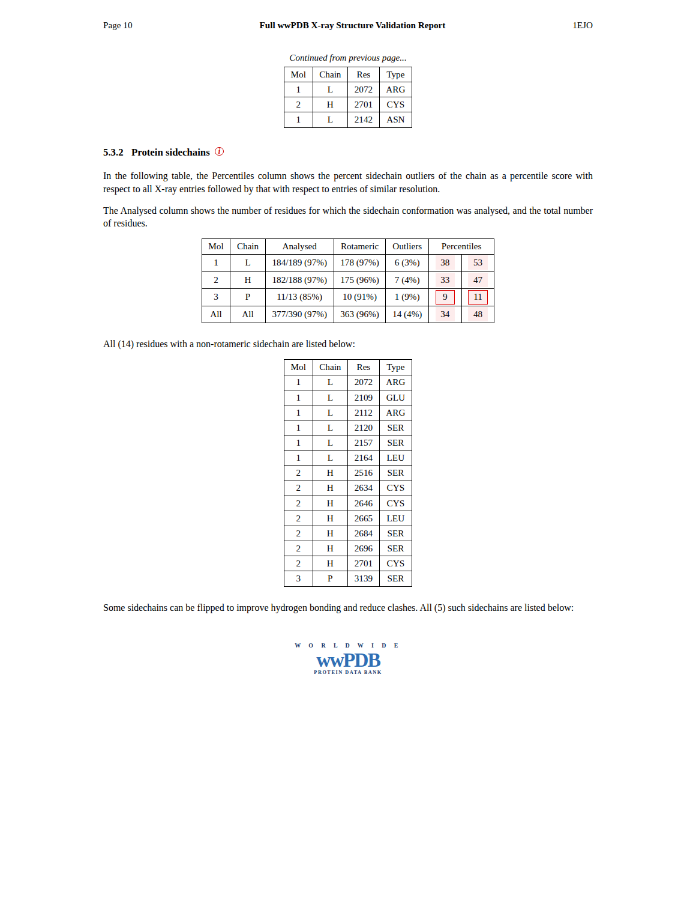Page 10
Full wwPDB X-ray Structure Validation Report
1EJO
Continued from previous page...
| Mol | Chain | Res | Type |
| --- | --- | --- | --- |
| 1 | L | 2072 | ARG |
| 2 | H | 2701 | CYS |
| 1 | L | 2142 | ASN |
5.3.2 Protein sidechains i
In the following table, the Percentiles column shows the percent sidechain outliers of the chain as a percentile score with respect to all X-ray entries followed by that with respect to entries of similar resolution.
The Analysed column shows the number of residues for which the sidechain conformation was analysed, and the total number of residues.
| Mol | Chain | Analysed | Rotameric | Outliers | Percentiles |
| --- | --- | --- | --- | --- | --- |
| 1 | L | 184/189 (97%) | 178 (97%) | 6 (3%) | 38 | 53 |
| 2 | H | 182/188 (97%) | 175 (96%) | 7 (4%) | 33 | 47 |
| 3 | P | 11/13 (85%) | 10 (91%) | 1 (9%) | 9 | 11 |
| All | All | 377/390 (97%) | 363 (96%) | 14 (4%) | 34 | 48 |
All (14) residues with a non-rotameric sidechain are listed below:
| Mol | Chain | Res | Type |
| --- | --- | --- | --- |
| 1 | L | 2072 | ARG |
| 1 | L | 2109 | GLU |
| 1 | L | 2112 | ARG |
| 1 | L | 2120 | SER |
| 1 | L | 2157 | SER |
| 1 | L | 2164 | LEU |
| 2 | H | 2516 | SER |
| 2 | H | 2634 | CYS |
| 2 | H | 2646 | CYS |
| 2 | H | 2665 | LEU |
| 2 | H | 2684 | SER |
| 2 | H | 2696 | SER |
| 2 | H | 2701 | CYS |
| 3 | P | 3139 | SER |
Some sidechains can be flipped to improve hydrogen bonding and reduce clashes. All (5) such sidechains are listed below:
W O R L D W I D E
wwPDB
PROTEIN DATA BANK